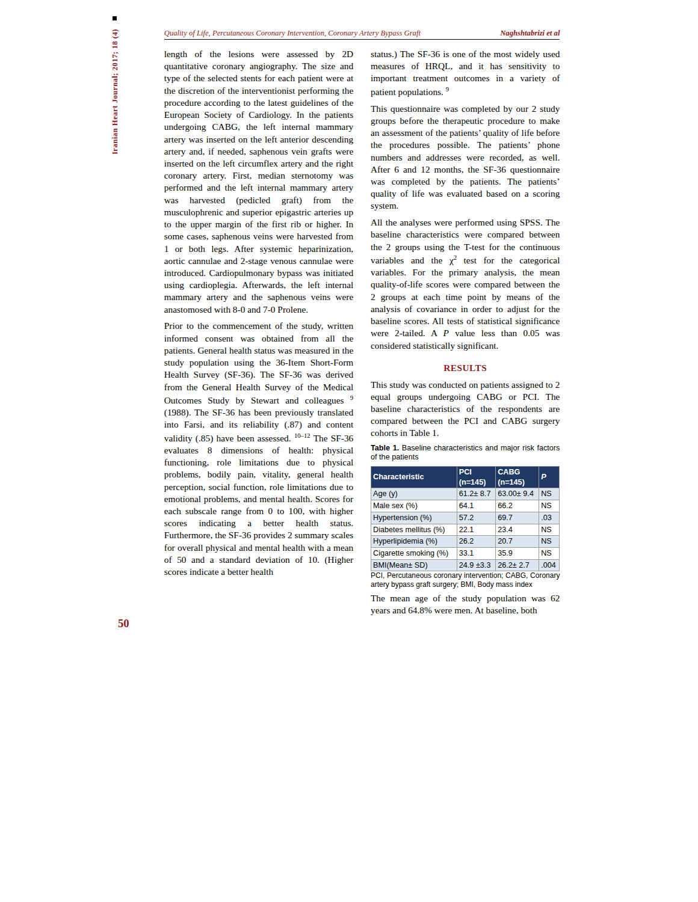Iranian Heart Journal; 2017; 18 (4)
Quality of Life, Percutaneous Coronary Intervention, Coronary Artery Bypass Graft
Naghshtabrizi et al
length of the lesions were assessed by 2D quantitative coronary angiography. The size and type of the selected stents for each patient were at the discretion of the interventionist performing the procedure according to the latest guidelines of the European Society of Cardiology. In the patients undergoing CABG, the left internal mammary artery was inserted on the left anterior descending artery and, if needed, saphenous vein grafts were inserted on the left circumflex artery and the right coronary artery. First, median sternotomy was performed and the left internal mammary artery was harvested (pedicled graft) from the musculophrenic and superior epigastric arteries up to the upper margin of the first rib or higher. In some cases, saphenous veins were harvested from 1 or both legs. After systemic heparinization, aortic cannulae and 2-stage venous cannulae were introduced. Cardiopulmonary bypass was initiated using cardioplegia. Afterwards, the left internal mammary artery and the saphenous veins were anastomosed with 8-0 and 7-0 Prolene.
Prior to the commencement of the study, written informed consent was obtained from all the patients. General health status was measured in the study population using the 36-Item Short-Form Health Survey (SF-36). The SF-36 was derived from the General Health Survey of the Medical Outcomes Study by Stewart and colleagues 9 (1988). The SF-36 has been previously translated into Farsi, and its reliability (.87) and content validity (.85) have been assessed. 10–12 The SF-36 evaluates 8 dimensions of health: physical functioning, role limitations due to physical problems, bodily pain, vitality, general health perception, social function, role limitations due to emotional problems, and mental health. Scores for each subscale range from 0 to 100, with higher scores indicating a better health status. Furthermore, the SF-36 provides 2 summary scales for overall physical and mental health with a mean of 50 and a standard deviation of 10. (Higher scores indicate a better health
status.) The SF-36 is one of the most widely used measures of HRQL, and it has sensitivity to important treatment outcomes in a variety of patient populations. 9
This questionnaire was completed by our 2 study groups before the therapeutic procedure to make an assessment of the patients’ quality of life before the procedures possible. The patients’ phone numbers and addresses were recorded, as well. After 6 and 12 months, the SF-36 questionnaire was completed by the patients. The patients’ quality of life was evaluated based on a scoring system.
All the analyses were performed using SPSS. The baseline characteristics were compared between the 2 groups using the T-test for the continuous variables and the χ2 test for the categorical variables. For the primary analysis, the mean quality-of-life scores were compared between the 2 groups at each time point by means of the analysis of covariance in order to adjust for the baseline scores. All tests of statistical significance were 2-tailed. A P value less than 0.05 was considered statistically significant.
RESULTS
This study was conducted on patients assigned to 2 equal groups undergoing CABG or PCI. The baseline characteristics of the respondents are compared between the PCI and CABG surgery cohorts in Table 1.
Table 1. Baseline characteristics and major risk factors of the patients
| Characteristic | PCI (n=145) | CABG (n=145) | P |
| --- | --- | --- | --- |
| Age (y) | 61.2± 8.7 | 63.00± 9.4 | NS |
| Male sex (%) | 64.1 | 66.2 | NS |
| Hypertension (%) | 57.2 | 69.7 | .03 |
| Diabetes mellitus (%) | 22.1 | 23.4 | NS |
| Hyperlipidemia (%) | 26.2 | 20.7 | NS |
| Cigarette smoking (%) | 33.1 | 35.9 | NS |
| BMI(Mean± SD) | 24.9 ±3.3 | 26.2± 2.7 | .004 |
PCI, Percutaneous coronary intervention; CABG, Coronary artery bypass graft surgery; BMI, Body mass index
The mean age of the study population was 62 years and 64.8% were men. At baseline, both
50